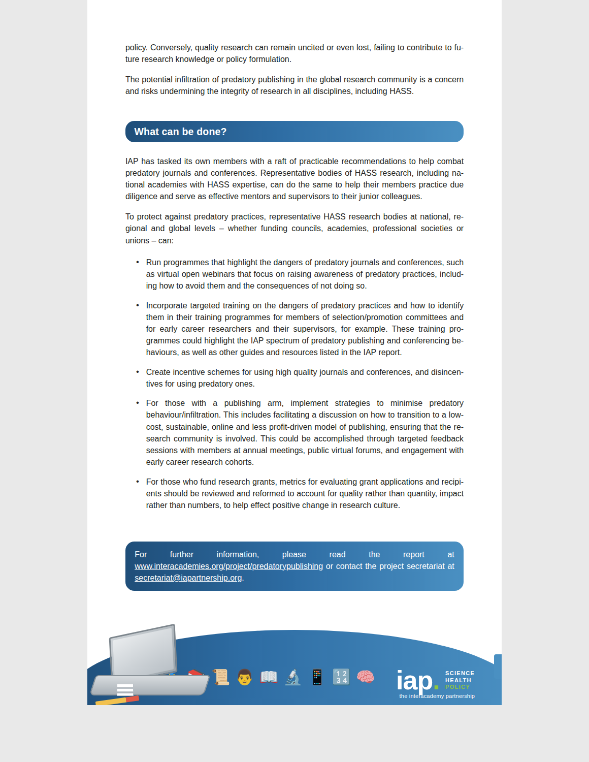policy. Conversely, quality research can remain uncited or even lost, failing to contribute to future research knowledge or policy formulation.
The potential infiltration of predatory publishing in the global research community is a concern and risks undermining the integrity of research in all disciplines, including HASS.
What can be done?
IAP has tasked its own members with a raft of practicable recommendations to help combat predatory journals and conferences. Representative bodies of HASS research, including national academies with HASS expertise, can do the same to help their members practice due diligence and serve as effective mentors and supervisors to their junior colleagues.
To protect against predatory practices, representative HASS research bodies at national, regional and global levels – whether funding councils, academies, professional societies or unions – can:
Run programmes that highlight the dangers of predatory journals and conferences, such as virtual open webinars that focus on raising awareness of predatory practices, including how to avoid them and the consequences of not doing so.
Incorporate targeted training on the dangers of predatory practices and how to identify them in their training programmes for members of selection/promotion committees and for early career researchers and their supervisors, for example. These training programmes could highlight the IAP spectrum of predatory publishing and conferencing behaviours, as well as other guides and resources listed in the IAP report.
Create incentive schemes for using high quality journals and conferences, and disincentives for using predatory ones.
For those with a publishing arm, implement strategies to minimise predatory behaviour/infiltration. This includes facilitating a discussion on how to transition to a low-cost, sustainable, online and less profit-driven model of publishing, ensuring that the research community is involved. This could be accomplished through targeted feedback sessions with members at annual meetings, public virtual forums, and engagement with early career research cohorts.
For those who fund research grants, metrics for evaluating grant applications and recipients should be reviewed and reformed to account for quality rather than quantity, impact rather than numbers, to help effect positive change in research culture.
For further information, please read the report at www.interacademies.org/project/predatorypublishing or contact the project secretariat at secretariat@iapartnership.org.
🌐 🏅 📚 📜 👨 📖 🔬 📱 🔢 🧠
iap.
Science
Health
Policy
the interacademy partnership